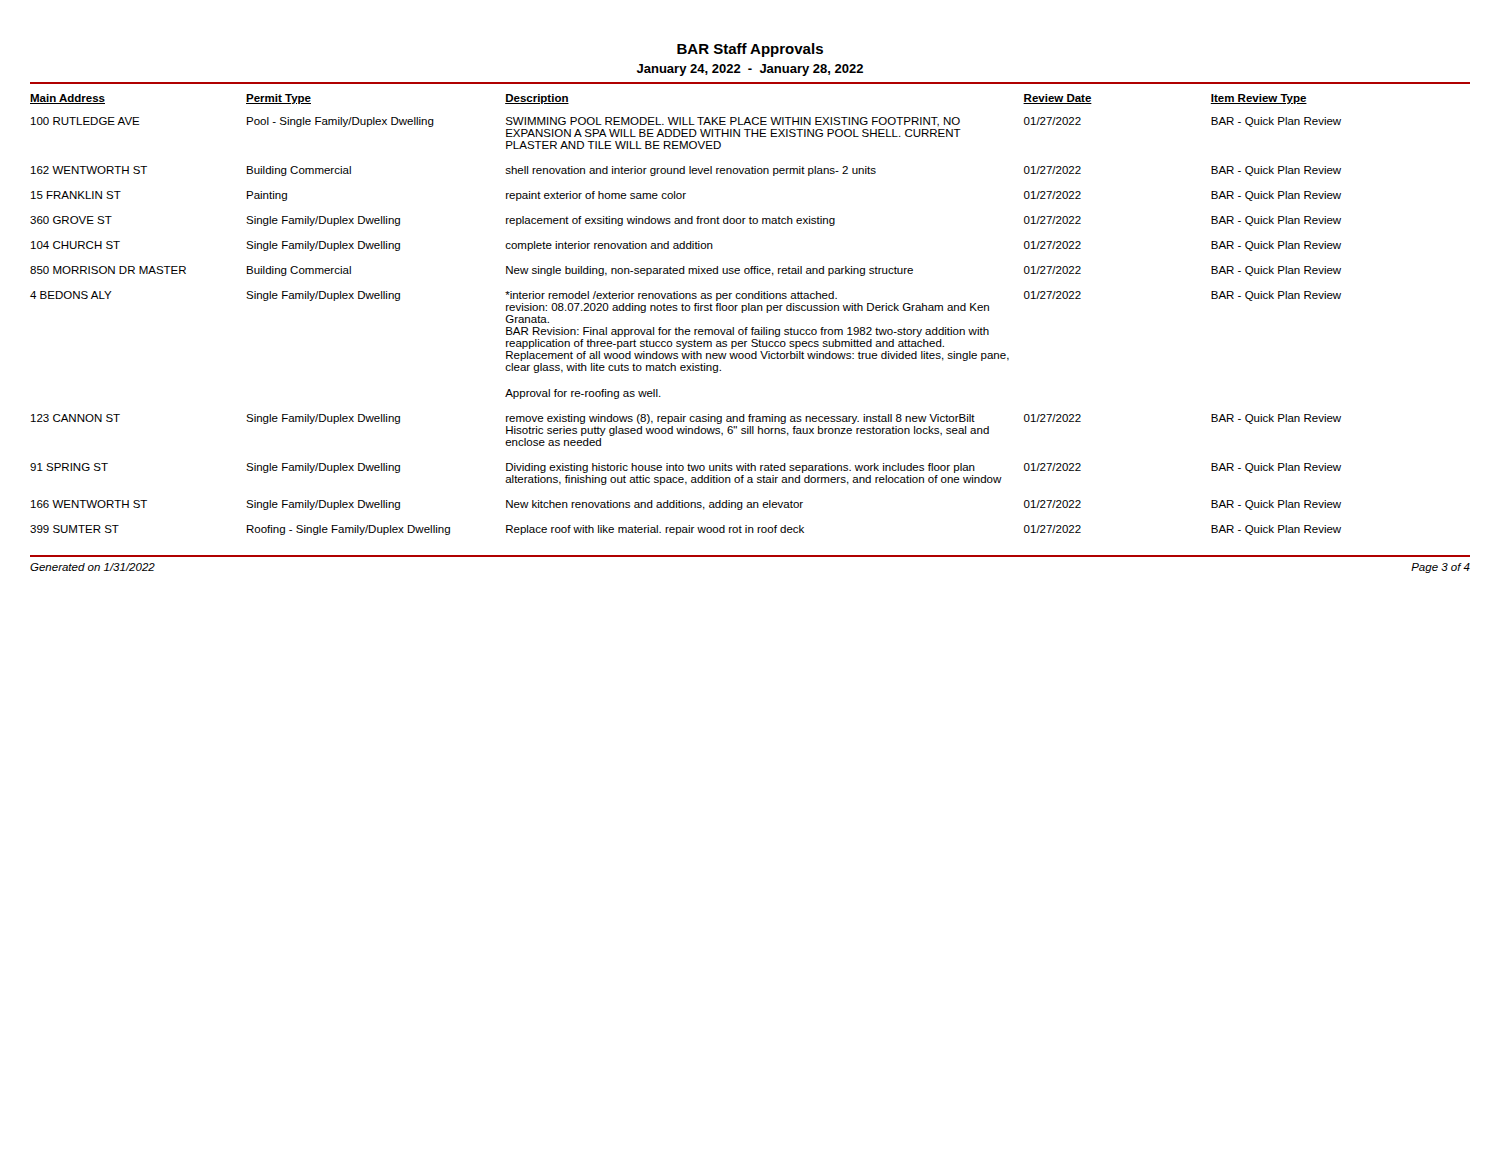BAR Staff Approvals
January 24, 2022 - January 28, 2022
| Main Address | Permit Type | Description | Review Date | Item Review Type |
| --- | --- | --- | --- | --- |
| 100 RUTLEDGE AVE | Pool - Single Family/Duplex Dwelling | SWIMMING POOL REMODEL. WILL TAKE PLACE WITHIN EXISTING FOOTPRINT, NO EXPANSION A SPA WILL BE ADDED WITHIN THE EXISTING POOL SHELL. CURRENT PLASTER AND TILE WILL BE REMOVED | 01/27/2022 | BAR - Quick Plan Review |
| 162 WENTWORTH ST | Building Commercial | shell renovation and interior ground level renovation permit plans- 2 units | 01/27/2022 | BAR - Quick Plan Review |
| 15 FRANKLIN ST | Painting | repaint exterior of home same color | 01/27/2022 | BAR - Quick Plan Review |
| 360 GROVE ST | Single Family/Duplex Dwelling | replacement of exsiting windows and front door to match existing | 01/27/2022 | BAR - Quick Plan Review |
| 104 CHURCH ST | Single Family/Duplex Dwelling | complete interior renovation and addition | 01/27/2022 | BAR - Quick Plan Review |
| 850 MORRISON DR MASTER | Building Commercial | New single building, non-separated mixed use office, retail and parking structure | 01/27/2022 | BAR - Quick Plan Review |
| 4 BEDONS ALY | Single Family/Duplex Dwelling | *interior remodel /exterior renovations as per conditions attached. revision: 08.07.2020 adding notes to first floor plan per discussion with Derick Graham and Ken Granata. BAR Revision: Final approval for the removal of failing stucco from 1982 two-story addition with reapplication of three-part stucco system as per Stucco specs submitted and attached. Replacement of all wood windows with new wood Victorbilt windows: true divided lites, single pane, clear glass, with lite cuts to match existing. Approval for re-roofing as well. | 01/27/2022 | BAR - Quick Plan Review |
| 123 CANNON ST | Single Family/Duplex Dwelling | remove existing windows (8), repair casing and framing as necessary. install 8 new VictorBilt Hisotric series putty glased wood windows, 6" sill horns, faux bronze restoration locks, seal and enclose as needed | 01/27/2022 | BAR - Quick Plan Review |
| 91 SPRING ST | Single Family/Duplex Dwelling | Dividing existing historic house into two units with rated separations. work includes floor plan alterations, finishing out attic space, addition of a stair and dormers, and relocation of one window | 01/27/2022 | BAR - Quick Plan Review |
| 166 WENTWORTH ST | Single Family/Duplex Dwelling | New kitchen renovations and additions, adding an elevator | 01/27/2022 | BAR - Quick Plan Review |
| 399 SUMTER ST | Roofing - Single Family/Duplex Dwelling | Replace roof with like material. repair wood rot in roof deck | 01/27/2022 | BAR - Quick Plan Review |
Generated on 1/31/2022 Page 3 of 4